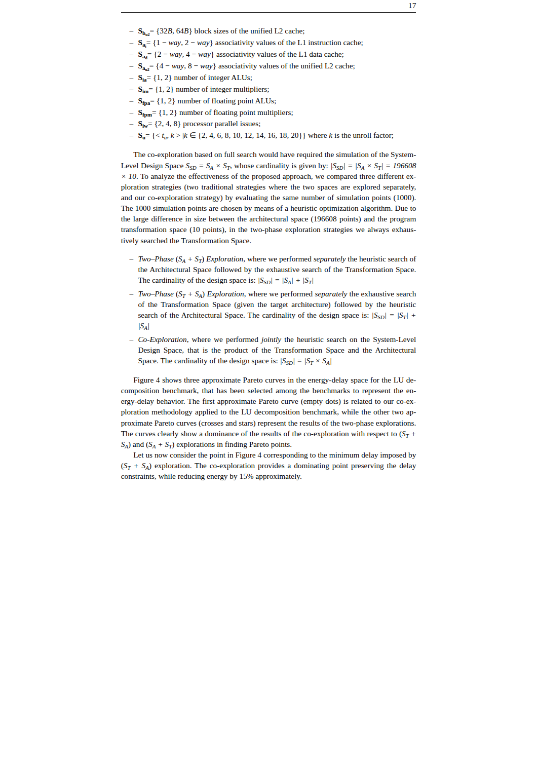17
Sbu2= {32B, 64B} block sizes of the unified L2 cache;
Sai= {1 − way, 2 − way} associativity values of the L1 instruction cache;
Sad= {2 − way, 4 − way} associativity values of the L1 data cache;
Sau2= {4 − way, 8 − way} associativity values of the unified L2 cache;
Sia= {1, 2} number of integer ALUs;
Sim= {1, 2} number of integer multipliers;
Sfpa= {1, 2} number of floating point ALUs;
Sfpm= {1, 2} number of floating point multipliers;
Siw= {2, 4, 8} processor parallel issues;
Su= {< tu, k > |k ∈ {2, 4, 6, 8, 10, 12, 14, 16, 18, 20}} where k is the unroll factor;
The co-exploration based on full search would have required the simulation of the System-Level Design Space SSD = SA × ST, whose cardinality is given by: |SSD| = |SA × ST| = 196608 × 10. To analyze the effectiveness of the proposed approach, we compared three different exploration strategies (two traditional strategies where the two spaces are explored separately, and our co-exploration strategy) by evaluating the same number of simulation points (1000). The 1000 simulation points are chosen by means of a heuristic optimization algorithm. Due to the large difference in size between the architectural space (196608 points) and the program transformation space (10 points), in the two-phase exploration strategies we always exhaustively searched the Transformation Space.
Two–Phase (SA + ST) Exploration, where we performed separately the heuristic search of the Architectural Space followed by the exhaustive search of the Transformation Space. The cardinality of the design space is: |SSD| = |SA| + |ST|
Two–Phase (ST + SA) Exploration, where we performed separately the exhaustive search of the Transformation Space (given the target architecture) followed by the heuristic search of the Architectural Space. The cardinality of the design space is: |SSD| = |ST| + |SA|
Co-Exploration, where we performed jointly the heuristic search on the System-Level Design Space, that is the product of the Transformation Space and the Architectural Space. The cardinality of the design space is: |SSD| = |ST × SA|
Figure 4 shows three approximate Pareto curves in the energy-delay space for the LU decomposition benchmark, that has been selected among the benchmarks to represent the energy-delay behavior. The first approximate Pareto curve (empty dots) is related to our co-exploration methodology applied to the LU decomposition benchmark, while the other two approximate Pareto curves (crosses and stars) represent the results of the two-phase explorations. The curves clearly show a dominance of the results of the co-exploration with respect to (ST + SA) and (SA + ST) explorations in finding Pareto points.
Let us now consider the point in Figure 4 corresponding to the minimum delay imposed by (ST + SA) exploration. The co-exploration provides a dominating point preserving the delay constraints, while reducing energy by 15% approximately.